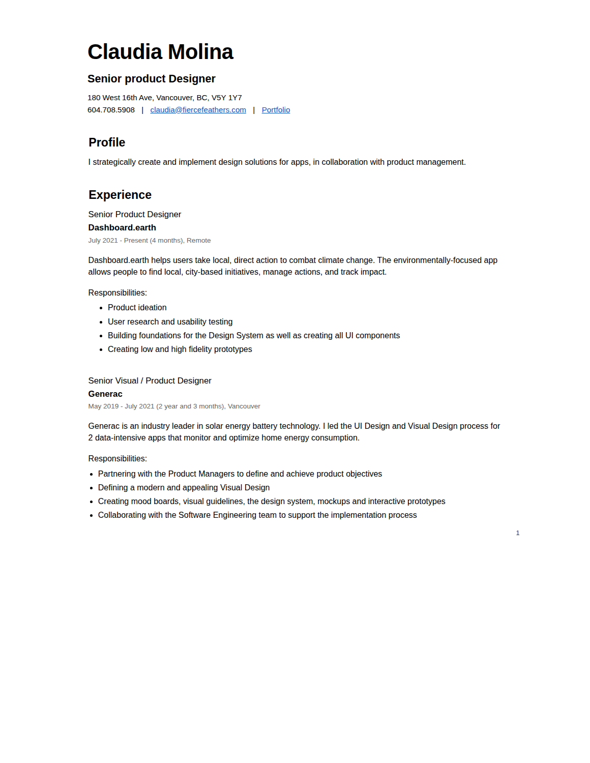Claudia Molina
Senior product Designer
180 West 16th Ave, Vancouver, BC, V5Y 1Y7
604.708.5908 | claudia@fiercefeathers.com | Portfolio
Profile
I strategically create and implement design solutions for apps, in collaboration with product management.
Experience
Senior Product Designer
Dashboard.earth
July 2021 - Present (4 months), Remote
Dashboard.earth helps users take local, direct action to combat climate change. The environmentally-focused app allows people to find local, city-based initiatives, manage actions, and track impact.
Responsibilities:
Product ideation
User research and usability testing
Building foundations for the Design System as well as creating all UI components
Creating low and high fidelity prototypes
Senior Visual / Product Designer
Generac
May 2019 - July 2021 (2 year and 3 months), Vancouver
Generac is an industry leader in solar energy battery technology. I led the UI Design and Visual Design process for 2 data-intensive apps that monitor and optimize home energy consumption.
Responsibilities:
Partnering with the Product Managers to define and achieve product objectives
Defining a modern and appealing Visual Design
Creating mood boards, visual guidelines, the design system, mockups and interactive prototypes
Collaborating with the Software Engineering team to support the implementation process
1